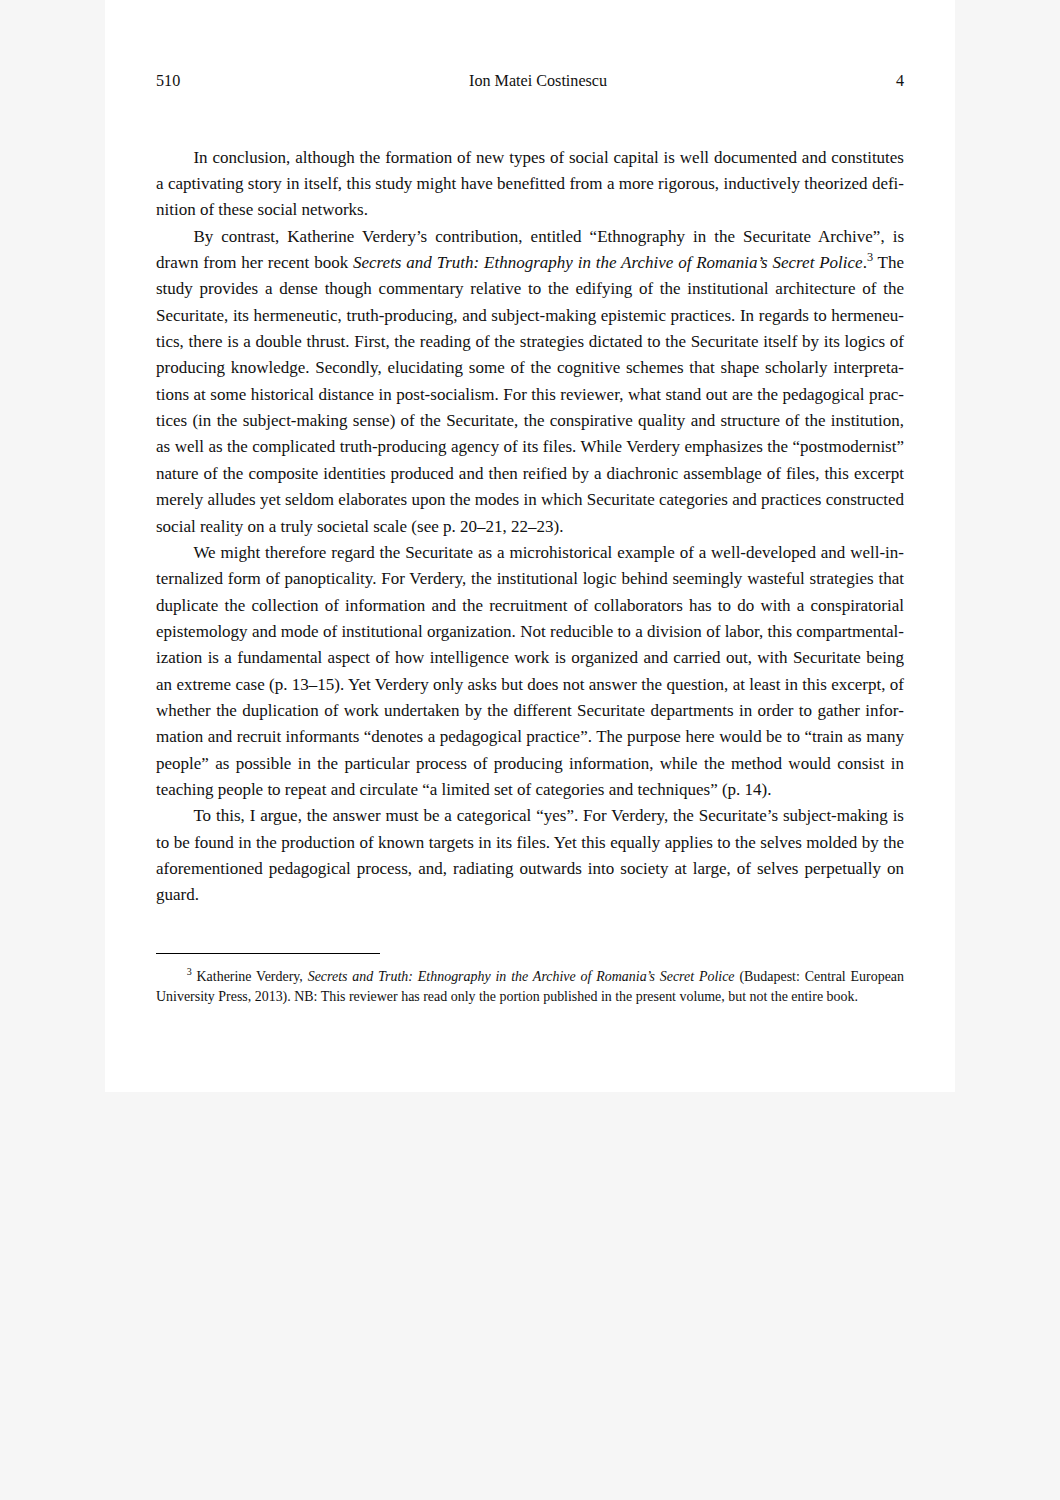510 Ion Matei Costinescu 4
In conclusion, although the formation of new types of social capital is well documented and constitutes a captivating story in itself, this study might have benefitted from a more rigorous, inductively theorized definition of these social networks.
By contrast, Katherine Verdery’s contribution, entitled “Ethnography in the Securitate Archive”, is drawn from her recent book Secrets and Truth: Ethnography in the Archive of Romania’s Secret Police.3 The study provides a dense though commentary relative to the edifying of the institutional architecture of the Securitate, its hermeneutic, truth-producing, and subject-making epistemic practices. In regards to hermeneutics, there is a double thrust. First, the reading of the strategies dictated to the Securitate itself by its logics of producing knowledge. Secondly, elucidating some of the cognitive schemes that shape scholarly interpretations at some historical distance in post-socialism. For this reviewer, what stand out are the pedagogical practices (in the subject-making sense) of the Securitate, the conspirative quality and structure of the institution, as well as the complicated truth-producing agency of its files. While Verdery emphasizes the “postmodernist” nature of the composite identities produced and then reified by a diachronic assemblage of files, this excerpt merely alludes yet seldom elaborates upon the modes in which Securitate categories and practices constructed social reality on a truly societal scale (see p. 20–21, 22–23).
We might therefore regard the Securitate as a microhistorical example of a well-developed and well-internalized form of panopticality. For Verdery, the institutional logic behind seemingly wasteful strategies that duplicate the collection of information and the recruitment of collaborators has to do with a conspiratorial epistemology and mode of institutional organization. Not reducible to a division of labor, this compartmentalization is a fundamental aspect of how intelligence work is organized and carried out, with Securitate being an extreme case (p. 13–15). Yet Verdery only asks but does not answer the question, at least in this excerpt, of whether the duplication of work undertaken by the different Securitate departments in order to gather information and recruit informants “denotes a pedagogical practice”. The purpose here would be to “train as many people” as possible in the particular process of producing information, while the method would consist in teaching people to repeat and circulate “a limited set of categories and techniques” (p. 14).
To this, I argue, the answer must be a categorical “yes”. For Verdery, the Securitate’s subject-making is to be found in the production of known targets in its files. Yet this equally applies to the selves molded by the aforementioned pedagogical process, and, radiating outwards into society at large, of selves perpetually on guard.
3 Katherine Verdery, Secrets and Truth: Ethnography in the Archive of Romania’s Secret Police (Budapest: Central European University Press, 2013). NB: This reviewer has read only the portion published in the present volume, but not the entire book.